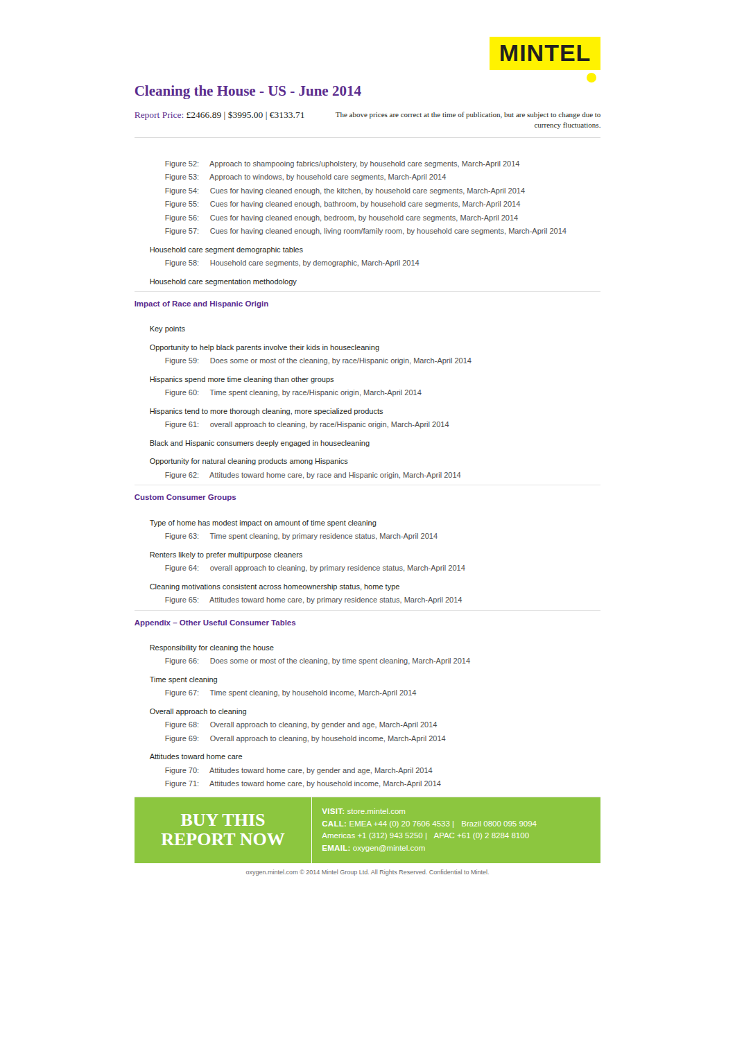MINTEL
Cleaning the House - US - June 2014
Report Price: £2466.89 | $3995.00 | €3133.71
The above prices are correct at the time of publication, but are subject to change due to currency fluctuations.
Figure 52: Approach to shampooing fabrics/upholstery, by household care segments, March-April 2014
Figure 53: Approach to windows, by household care segments, March-April 2014
Figure 54: Cues for having cleaned enough, the kitchen, by household care segments, March-April 2014
Figure 55: Cues for having cleaned enough, bathroom, by household care segments, March-April 2014
Figure 56: Cues for having cleaned enough, bedroom, by household care segments, March-April 2014
Figure 57: Cues for having cleaned enough, living room/family room, by household care segments, March-April 2014
Household care segment demographic tables
Figure 58: Household care segments, by demographic, March-April 2014
Household care segmentation methodology
Impact of Race and Hispanic Origin
Key points
Opportunity to help black parents involve their kids in housecleaning
Figure 59: Does some or most of the cleaning, by race/Hispanic origin, March-April 2014
Hispanics spend more time cleaning than other groups
Figure 60: Time spent cleaning, by race/Hispanic origin, March-April 2014
Hispanics tend to more thorough cleaning, more specialized products
Figure 61: overall approach to cleaning, by race/Hispanic origin, March-April 2014
Black and Hispanic consumers deeply engaged in housecleaning
Opportunity for natural cleaning products among Hispanics
Figure 62: Attitudes toward home care, by race and Hispanic origin, March-April 2014
Custom Consumer Groups
Type of home has modest impact on amount of time spent cleaning
Figure 63: Time spent cleaning, by primary residence status, March-April 2014
Renters likely to prefer multipurpose cleaners
Figure 64: overall approach to cleaning, by primary residence status, March-April 2014
Cleaning motivations consistent across homeownership status, home type
Figure 65: Attitudes toward home care, by primary residence status, March-April 2014
Appendix – Other Useful Consumer Tables
Responsibility for cleaning the house
Figure 66: Does some or most of the cleaning, by time spent cleaning, March-April 2014
Time spent cleaning
Figure 67: Time spent cleaning, by household income, March-April 2014
Overall approach to cleaning
Figure 68: Overall approach to cleaning, by gender and age, March-April 2014
Figure 69: Overall approach to cleaning, by household income, March-April 2014
Attitudes toward home care
Figure 70: Attitudes toward home care, by gender and age, March-April 2014
Figure 71: Attitudes toward home care, by household income, March-April 2014
BUY THIS
REPORT NOW
VISIT: store.mintel.com
CALL: EMEA +44 (0) 20 7606 4533 | Brazil 0800 095 9094
Americas +1 (312) 943 5250 | APAC +61 (0) 2 8284 8100
EMAIL: oxygen@mintel.com
oxygen.mintel.com © 2014 Mintel Group Ltd. All Rights Reserved. Confidential to Mintel.